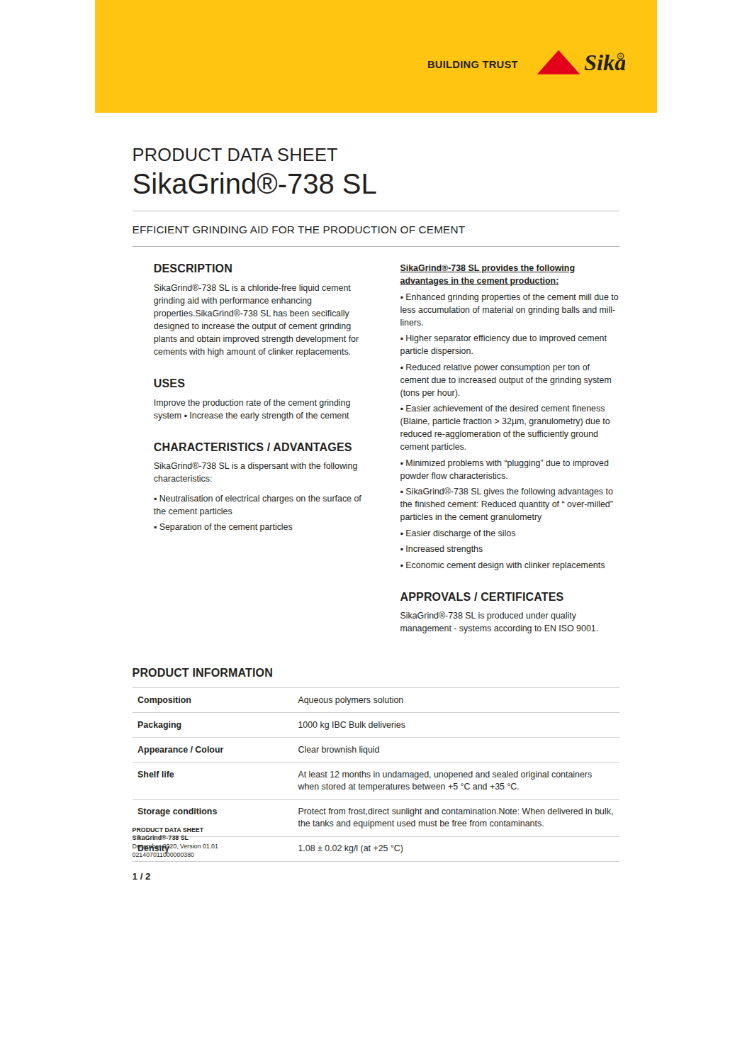BUILDING TRUST
Sika R
PRODUCT DATA SHEET
SikaGrind®-738 SL
EFFICIENT GRINDING AID FOR THE PRODUCTION OF CEMENT
DESCRIPTION
SikaGrind®-738 SL is a chloride-free liquid cement grinding aid with performance enhancing properties.SikaGrind®-738 SL has been secifically designed to increase the output of cement grinding plants and obtain improved strength development for cements with high amount of clinker replacements.
USES
Improve the production rate of the cement grinding system ▪ Increase the early strength of the cement
CHARACTERISTICS / ADVANTAGES
SikaGrind®-738 SL is a dispersant with the following characteristics:
Neutralisation of electrical charges on the surface of the cement particles
Separation of the cement particles
SikaGrind®-738 SL provides the following advantages in the cement production:
Enhanced grinding properties of the cement mill due to less accumulation of material on grinding balls and mill-liners.
Higher separator efficiency due to improved cement particle dispersion.
Reduced relative power consumption per ton of cement due to increased output of the grinding system (tons per hour).
Easier achievement of the desired cement fineness (Blaine, particle fraction > 32µm, granulometry) due to reduced re-agglomeration of the sufficiently ground cement particles.
Minimized problems with “plugging” due to improved powder flow characteristics.
SikaGrind®-738 SL gives the following advantages to the finished cement: Reduced quantity of “ over-milled” particles in the cement granulometry
Easier discharge of the silos
Increased strengths
Economic cement design with clinker replacements
APPROVALS / CERTIFICATES
SikaGrind®-738 SL is produced under quality management - systems according to EN ISO 9001.
PRODUCT INFORMATION
| Composition | Aqueous polymers solution |
| Packaging | 1000 kg IBC Bulk deliveries |
| Appearance / Colour | Clear brownish liquid |
| Shelf life | At least 12 months in undamaged, unopened and sealed original containers when stored at temperatures between +5 °C and +35 °C. |
| Storage conditions | Protect from frost,direct sunlight and contamination.Note: When delivered in bulk, the tanks and equipment used must be free from contaminants. |
| Density | 1.08 ± 0.02 kg/l (at +25 °C) |
PRODUCT DATA SHEET
SikaGrind®-738 SL
December 2020, Version 01.01
021407011000000380
1 / 2